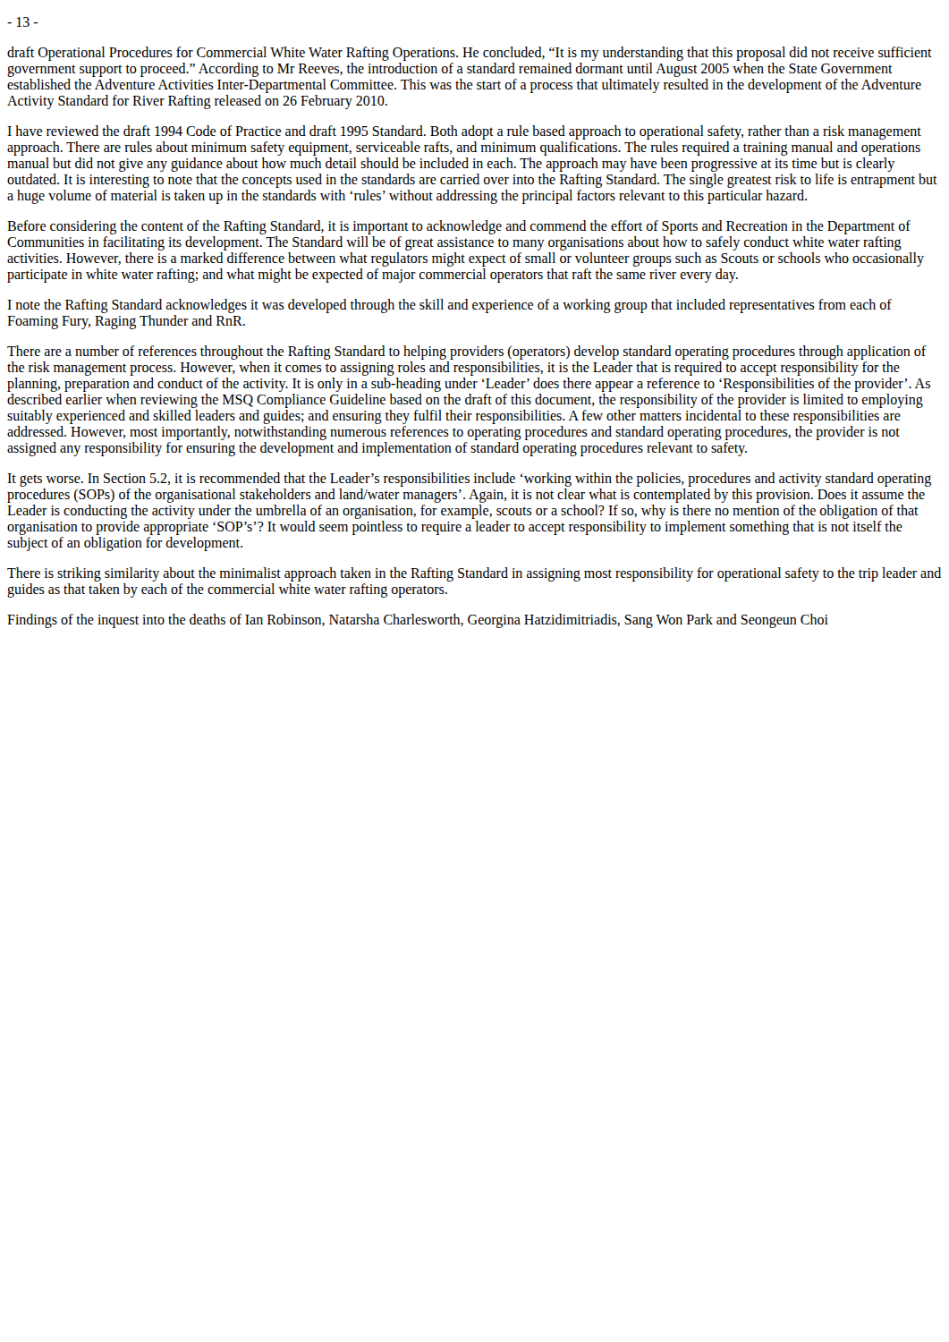- 13 -
draft Operational Procedures for Commercial White Water Rafting Operations. He concluded, “It is my understanding that this proposal did not receive sufficient government support to proceed.” According to Mr Reeves, the introduction of a standard remained dormant until August 2005 when the State Government established the Adventure Activities Inter-Departmental Committee. This was the start of a process that ultimately resulted in the development of the Adventure Activity Standard for River Rafting released on 26 February 2010.
I have reviewed the draft 1994 Code of Practice and draft 1995 Standard. Both adopt a rule based approach to operational safety, rather than a risk management approach. There are rules about minimum safety equipment, serviceable rafts, and minimum qualifications. The rules required a training manual and operations manual but did not give any guidance about how much detail should be included in each. The approach may have been progressive at its time but is clearly outdated. It is interesting to note that the concepts used in the standards are carried over into the Rafting Standard. The single greatest risk to life is entrapment but a huge volume of material is taken up in the standards with ‘rules’ without addressing the principal factors relevant to this particular hazard.
Before considering the content of the Rafting Standard, it is important to acknowledge and commend the effort of Sports and Recreation in the Department of Communities in facilitating its development. The Standard will be of great assistance to many organisations about how to safely conduct white water rafting activities. However, there is a marked difference between what regulators might expect of small or volunteer groups such as Scouts or schools who occasionally participate in white water rafting; and what might be expected of major commercial operators that raft the same river every day.
I note the Rafting Standard acknowledges it was developed through the skill and experience of a working group that included representatives from each of Foaming Fury, Raging Thunder and RnR.
There are a number of references throughout the Rafting Standard to helping providers (operators) develop standard operating procedures through application of the risk management process. However, when it comes to assigning roles and responsibilities, it is the Leader that is required to accept responsibility for the planning, preparation and conduct of the activity. It is only in a sub-heading under ‘Leader’ does there appear a reference to ‘Responsibilities of the provider’. As described earlier when reviewing the MSQ Compliance Guideline based on the draft of this document, the responsibility of the provider is limited to employing suitably experienced and skilled leaders and guides; and ensuring they fulfil their responsibilities. A few other matters incidental to these responsibilities are addressed. However, most importantly, notwithstanding numerous references to operating procedures and standard operating procedures, the provider is not assigned any responsibility for ensuring the development and implementation of standard operating procedures relevant to safety.
It gets worse. In Section 5.2, it is recommended that the Leader’s responsibilities include ‘working within the policies, procedures and activity standard operating procedures (SOPs) of the organisational stakeholders and land/water managers’. Again, it is not clear what is contemplated by this provision. Does it assume the Leader is conducting the activity under the umbrella of an organisation, for example, scouts or a school? If so, why is there no mention of the obligation of that organisation to provide appropriate ‘SOP’s’? It would seem pointless to require a leader to accept responsibility to implement something that is not itself the subject of an obligation for development.
There is striking similarity about the minimalist approach taken in the Rafting Standard in assigning most responsibility for operational safety to the trip leader and guides as that taken by each of the commercial white water rafting operators.
Findings of the inquest into the deaths of Ian Robinson, Natarsha Charlesworth, Georgina Hatzidimitriadis, Sang Won Park and Seongeun Choi